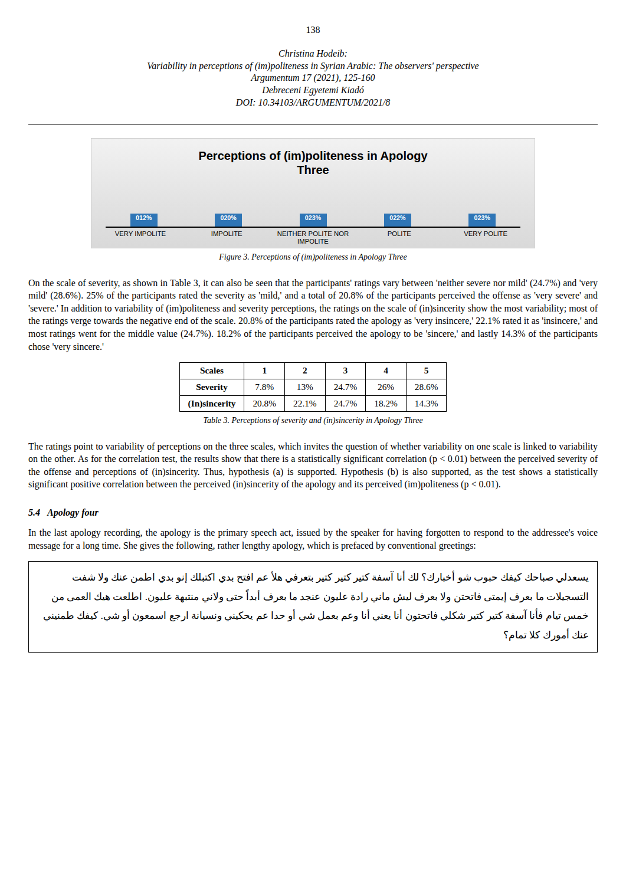138
Christina Hodeib:
Variability in perceptions of (im)politeness in Syrian Arabic: The observers' perspective
Argumentum 17 (2021), 125-160
Debreceni Egyetemi Kiadó
DOI: 10.34103/ARGUMENTUM/2021/8
Perceptions of (im)politeness in Apology
Three
012%
020%
023%
022%
023%
Very impolite
Impolite
Neither polite nor impolite
Polite
Very polite
Figure 3. Perceptions of (im)politeness in Apology Three
On the scale of severity, as shown in Table 3, it can also be seen that the participants' ratings vary between 'neither severe nor mild' (24.7%) and 'very mild' (28.6%). 25% of the participants rated the severity as 'mild,' and a total of 20.8% of the participants perceived the offense as 'very severe' and 'severe.' In addition to variability of (im)politeness and severity perceptions, the ratings on the scale of (in)sincerity show the most variability; most of the ratings verge towards the negative end of the scale. 20.8% of the participants rated the apology as 'very insincere,' 22.1% rated it as 'insincere,' and most ratings went for the middle value (24.7%). 18.2% of the participants perceived the apology to be 'sincere,' and lastly 14.3% of the participants chose 'very sincere.'
| Scales | 1 | 2 | 3 | 4 | 5 |
| --- | --- | --- | --- | --- | --- |
| Severity | 7.8% | 13% | 24.7% | 26% | 28.6% |
| (In)sincerity | 20.8% | 22.1% | 24.7% | 18.2% | 14.3% |
Table 3. Perceptions of severity and (in)sincerity in Apology Three
The ratings point to variability of perceptions on the three scales, which invites the question of whether variability on one scale is linked to variability on the other. As for the correlation test, the results show that there is a statistically significant correlation (p < 0.01) between the perceived severity of the offense and perceptions of (in)sincerity. Thus, hypothesis (a) is supported. Hypothesis (b) is also supported, as the test shows a statistically significant positive correlation between the perceived (in)sincerity of the apology and its perceived (im)politeness (p < 0.01).
5.4 Apology four
In the last apology recording, the apology is the primary speech act, issued by the speaker for having forgotten to respond to the addressee's voice message for a long time. She gives the following, rather lengthy apology, which is prefaced by conventional greetings:
يسعدلي صباحك كيفك حبوب شو أخبارك؟ لك أنا آسفة كتير كتير كتير بتعرفي هلأ عم افتح بدي اكتبلك إنو بدي اطمن عنك ولا شفت التسجيلات ما بعرف إيمتى فاتحتن ولا بعرف ليش ماني رادة عليون عنجد ما بعرف أبداً حتى ولاني منتبهة عليون. اطلعت هيك العمى من خمس تيام فأنا آسفة كتير كتير شكلي فاتحتون أنا يعني أنا وعم بعمل شي أو حدا عم يحكيني ونسيانة ارجع اسمعون أو شي. كيفك طمنيني عنك أمورك كلا تمام؟